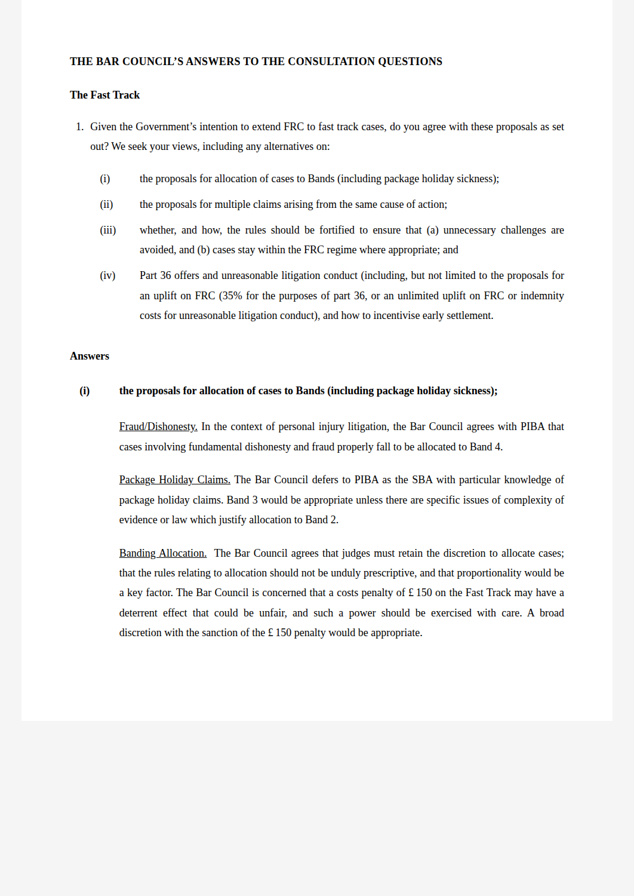THE BAR COUNCIL’S ANSWERS TO THE CONSULTATION QUESTIONS
The Fast Track
Given the Government’s intention to extend FRC to fast track cases, do you agree with these proposals as set out? We seek your views, including any alternatives on:
(i) the proposals for allocation of cases to Bands (including package holiday sickness);
(ii) the proposals for multiple claims arising from the same cause of action;
(iii) whether, and how, the rules should be fortified to ensure that (a) unnecessary challenges are avoided, and (b) cases stay within the FRC regime where appropriate; and
(iv) Part 36 offers and unreasonable litigation conduct (including, but not limited to the proposals for an uplift on FRC (35% for the purposes of part 36, or an unlimited uplift on FRC or indemnity costs for unreasonable litigation conduct), and how to incentivise early settlement.
Answers
(i) the proposals for allocation of cases to Bands (including package holiday sickness);
Fraud/Dishonesty. In the context of personal injury litigation, the Bar Council agrees with PIBA that cases involving fundamental dishonesty and fraud properly fall to be allocated to Band 4.
Package Holiday Claims. The Bar Council defers to PIBA as the SBA with particular knowledge of package holiday claims. Band 3 would be appropriate unless there are specific issues of complexity of evidence or law which justify allocation to Band 2.
Banding Allocation. The Bar Council agrees that judges must retain the discretion to allocate cases; that the rules relating to allocation should not be unduly prescriptive, and that proportionality would be a key factor. The Bar Council is concerned that a costs penalty of £ 150 on the Fast Track may have a deterrent effect that could be unfair, and such a power should be exercised with care. A broad discretion with the sanction of the £ 150 penalty would be appropriate.